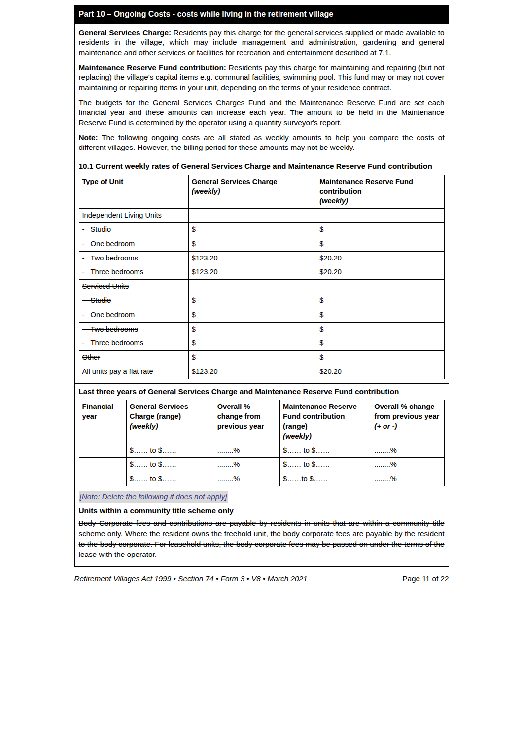Part 10 – Ongoing Costs - costs while living in the retirement village
General Services Charge: Residents pay this charge for the general services supplied or made available to residents in the village, which may include management and administration, gardening and general maintenance and other services or facilities for recreation and entertainment described at 7.1.
Maintenance Reserve Fund contribution: Residents pay this charge for maintaining and repairing (but not replacing) the village's capital items e.g. communal facilities, swimming pool. This fund may or may not cover maintaining or repairing items in your unit, depending on the terms of your residence contract.
The budgets for the General Services Charges Fund and the Maintenance Reserve Fund are set each financial year and these amounts can increase each year. The amount to be held in the Maintenance Reserve Fund is determined by the operator using a quantity surveyor's report.
Note: The following ongoing costs are all stated as weekly amounts to help you compare the costs of different villages. However, the billing period for these amounts may not be weekly.
10.1 Current weekly rates of General Services Charge and Maintenance Reserve Fund contribution
| Type of Unit | General Services Charge (weekly) | Maintenance Reserve Fund contribution (weekly) |
| --- | --- | --- |
| Independent Living Units | | |
| - Studio | $ | $ |
| - One bedroom | $ | $ |
| - Two bedrooms | $123.20 | $20.20 |
| - Three bedrooms | $123.20 | $20.20 |
| Serviced Units | | |
| - Studio | $ | $ |
| - One bedroom | $ | $ |
| - Two bedrooms | $ | $ |
| - Three bedrooms | $ | $ |
| Other | $ | $ |
| All units pay a flat rate | $123.20 | $20.20 |
Last three years of General Services Charge and Maintenance Reserve Fund contribution
| Financial year | General Services Charge (range) (weekly) | Overall % change from previous year | Maintenance Reserve Fund contribution (range) (weekly) | Overall % change from previous year (+ or -) |
| --- | --- | --- | --- | --- |
| | $…… to $…… | ........% | $…… to $…… | ........% |
| | $…… to $…… | ........% | $…… to $…… | ........% |
| | $…… to $…… | ........% | $……to $…… | ........% |
[Note: Delete the following if does not apply]
Units within a community title scheme only
Body Corporate fees and contributions are payable by residents in units that are within a community title scheme only. Where the resident owns the freehold unit, the body corporate fees are payable by the resident to the body corporate. For leasehold units, the body corporate fees may be passed on under the terms of the lease with the operator.
Retirement Villages Act 1999 • Section 74 • Form 3 • V8 • March 2021
Page 11 of 22